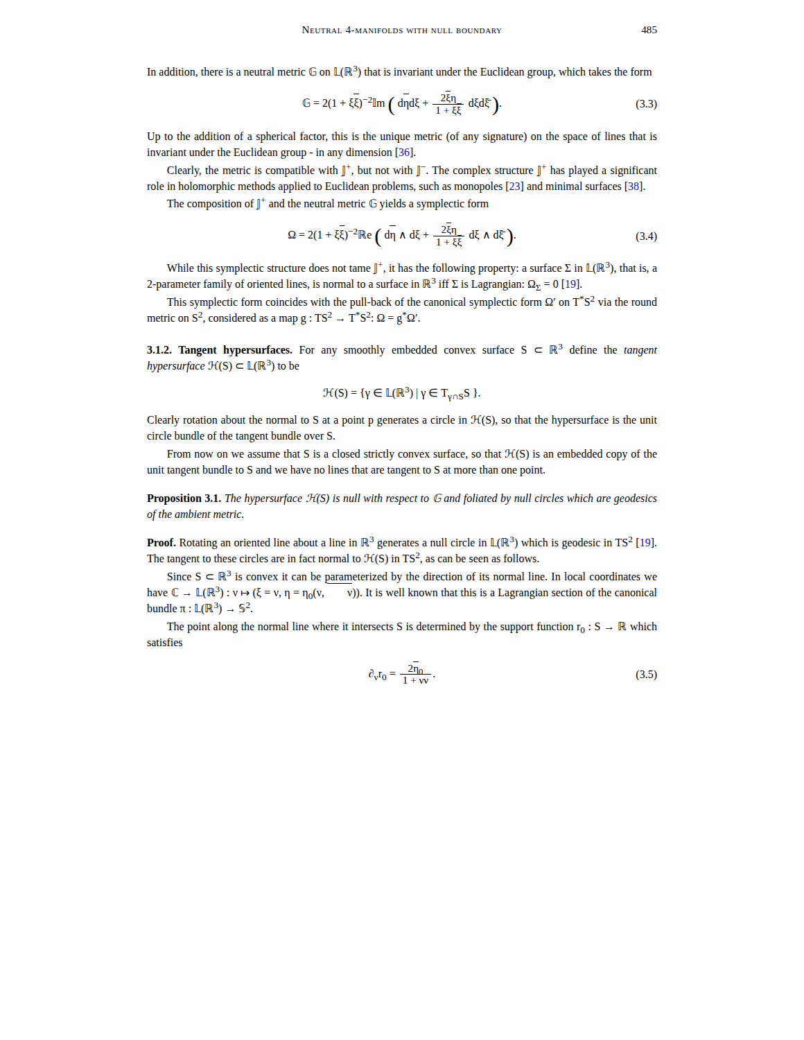Neutral 4-manifolds with null boundary 485
In addition, there is a neutral metric 𝔾 on 𝕃(ℝ3) that is invariant under the Euclidean group, which takes the form
(3.3) 𝔾 = 2(1 + ξξ)−2𝕀m ( dηdξ + 2ξη 1 + ξξ dξdξ̄ ). (3.3)
Up to the addition of a spherical factor, this is the unique metric (of any signature) on the space of lines that is invariant under the Euclidean group - in any dimension [36].
Clearly, the metric is compatible with 𝕁+, but not with 𝕁−. The complex structure 𝕁+ has played a significant role in holomorphic methods applied to Euclidean problems, such as monopoles [23] and minimal surfaces [38].
The composition of 𝕁+ and the neutral metric 𝔾 yields a symplectic form
(3.4) Ω = 2(1 + ξξ)−2ℝe ( dη ∧ dξ + 2ξη 1 + ξξ dξ ∧ dξ̄ ). (3.4)
While this symplectic structure does not tame 𝕁+, it has the following property: a surface Σ in 𝕃(ℝ3), that is, a 2-parameter family of oriented lines, is normal to a surface in ℝ3 iff Σ is Lagrangian: ΩΣ = 0 [19].
This symplectic form coincides with the pull-back of the canonical symplectic form Ω′ on T*S2 via the round metric on S2, considered as a map g : TS2 → T*S2: Ω = g*Ω′.
3.1.2. Tangent hypersurfaces.
For any smoothly embedded convex surface S ⊂ ℝ3 define the tangent hypersurface ℋ(S) ⊂ 𝕃(ℝ3) to be
ℋ(S) = {γ ∈ 𝕃(ℝ3) | γ ∈ Tγ∩SS }.
Clearly rotation about the normal to S at a point p generates a circle in ℋ(S), so that the hypersurface is the unit circle bundle of the tangent bundle over S.
From now on we assume that S is a closed strictly convex surface, so that ℋ(S) is an embedded copy of the unit tangent bundle to S and we have no lines that are tangent to S at more than one point.
Proposition 3.1. The hypersurface ℋ(S) is null with respect to 𝔾 and foliated by null circles which are geodesics of the ambient metric.
Proof. Rotating an oriented line about a line in ℝ3 generates a null circle in 𝕃(ℝ3) which is geodesic in TS2 [19]. The tangent to these circles are in fact normal to ℋ(S) in TS2, as can be seen as follows.
Since S ⊂ ℝ3 is convex it can be parameterized by the direction of its normal line. In local coordinates we have ℂ → 𝕃(ℝ3) : ν ↦ (ξ = ν, η = η0(ν, ν)). It is well known that this is a Lagrangian section of the canonical bundle π : 𝕃(ℝ3) → 𝕊2.
The point along the normal line where it intersects S is determined by the support function r0 : S → ℝ which satisfies
(3.5) ∂νr0 = 2η01 + νν. (3.5)